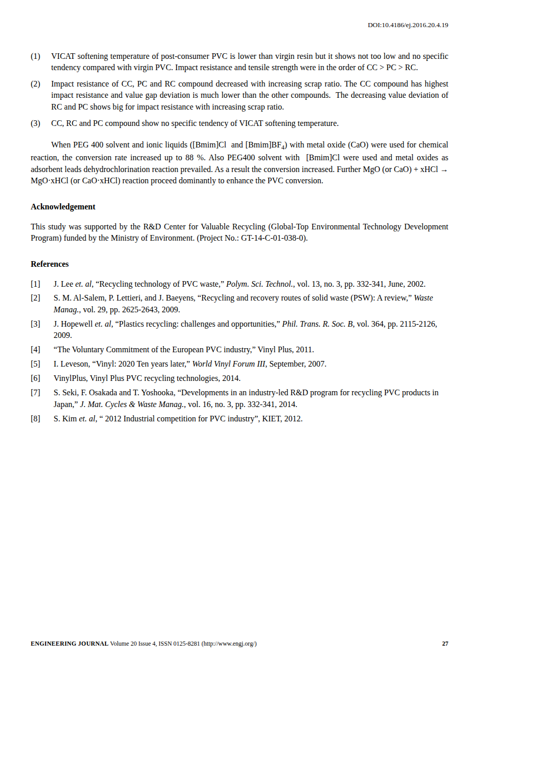DOI:10.4186/ej.2016.20.4.19
(1) VICAT softening temperature of post-consumer PVC is lower than virgin resin but it shows not too low and no specific tendency compared with virgin PVC. Impact resistance and tensile strength were in the order of CC > PC > RC.
(2) Impact resistance of CC, PC and RC compound decreased with increasing scrap ratio. The CC compound has highest impact resistance and value gap deviation is much lower than the other compounds. The decreasing value deviation of RC and PC shows big for impact resistance with increasing scrap ratio.
(3) CC, RC and PC compound show no specific tendency of VICAT softening temperature.
When PEG 400 solvent and ionic liquids ([Bmim]Cl and [Bmim]BF4) with metal oxide (CaO) were used for chemical reaction, the conversion rate increased up to 88 %. Also PEG400 solvent with [Bmim]Cl were used and metal oxides as adsorbent leads dehydrochlorination reaction prevailed. As a result the conversion increased. Further MgO (or CaO) + xHCl → MgO·xHCl (or CaO·xHCl) reaction proceed dominantly to enhance the PVC conversion.
Acknowledgement
This study was supported by the R&D Center for Valuable Recycling (Global-Top Environmental Technology Development Program) funded by the Ministry of Environment. (Project No.: GT-14-C-01-038-0).
References
[1] J. Lee et. al, “Recycling technology of PVC waste,” Polym. Sci. Technol., vol. 13, no. 3, pp. 332-341, June, 2002.
[2] S. M. Al-Salem, P. Lettieri, and J. Baeyens, “Recycling and recovery routes of solid waste (PSW): A review,” Waste Manag., vol. 29, pp. 2625-2643, 2009.
[3] J. Hopewell et. al, “Plastics recycling: challenges and opportunities,” Phil. Trans. R. Soc. B, vol. 364, pp. 2115-2126, 2009.
[4]“The Voluntary Commitment of the European PVC industry,” Vinyl Plus, 2011.
[5] I. Leveson, “Vinyl: 2020 Ten years later,” World Vinyl Forum III, September, 2007.
[6] VinylPlus, Vinyl Plus PVC recycling technologies, 2014.
[7] S. Seki, F. Osakada and T. Yoshooka, “Developments in an industry-led R&D program for recycling PVC products in Japan,” J. Mat. Cycles & Waste Manag., vol. 16, no. 3, pp. 332-341, 2014.
[8] S. Kim et. al, “ 2012 Industrial competition for PVC industry”, KIET, 2012.
ENGINEERING JOURNAL Volume 20 Issue 4, ISSN 0125-8281 (http://www.engj.org/) 27